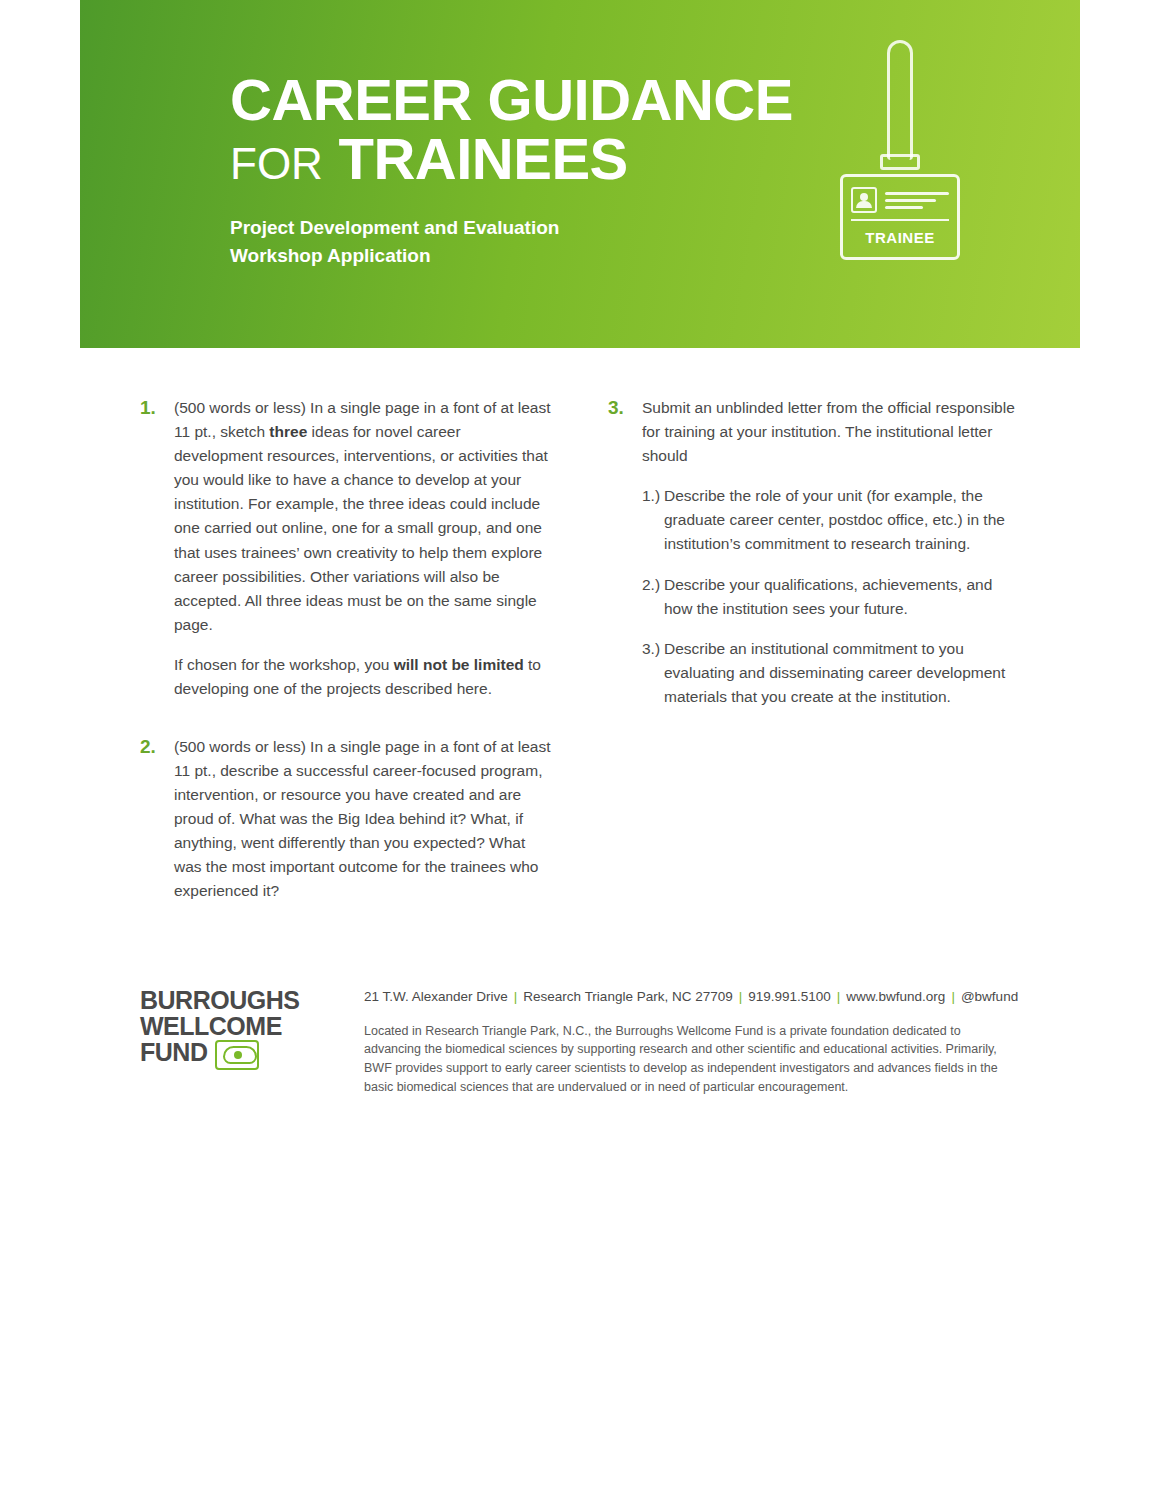CAREER GUIDANCE
FOR TRAINEES
Project Development and Evaluation
Workshop Application
TRAINEE
1.
(500 words or less) In a single page in a font of at least 11 pt., sketch three ideas for novel career development resources, interventions, or activities that you would like to have a chance to develop at your institution. For example, the three ideas could include one carried out online, one for a small group, and one that uses trainees’ own creativity to help them explore career possibilities. Other variations will also be accepted. All three ideas must be on the same single page.
If chosen for the workshop, you will not be limited to developing one of the projects described here.
2.
(500 words or less) In a single page in a font of at least 11 pt., describe a successful career-focused program, intervention, or resource you have created and are proud of. What was the Big Idea behind it? What, if anything, went differently than you expected? What was the most important outcome for the trainees who experienced it?
3.
Submit an unblinded letter from the official responsible for training at your institution. The institutional letter should
1.) Describe the role of your unit (for example, the graduate career center, postdoc office, etc.) in the institution’s commitment to research training.
2.) Describe your qualifications, achievements, and how the institution sees your future.
3.) Describe an institutional commitment to you evaluating and disseminating career development materials that you create at the institution.
BURROUGHS
WELLCOME
FUND
21 T.W. Alexander Drive|Research Triangle Park, NC 27709|919.991.5100|www.bwfund.org|@bwfund
Located in Research Triangle Park, N.C., the Burroughs Wellcome Fund is a private foundation dedicated to advancing the biomedical sciences by supporting research and other scientific and educational activities. Primarily, BWF provides support to early career scientists to develop as independent investigators and advances fields in the basic biomedical sciences that are undervalued or in need of particular encouragement.